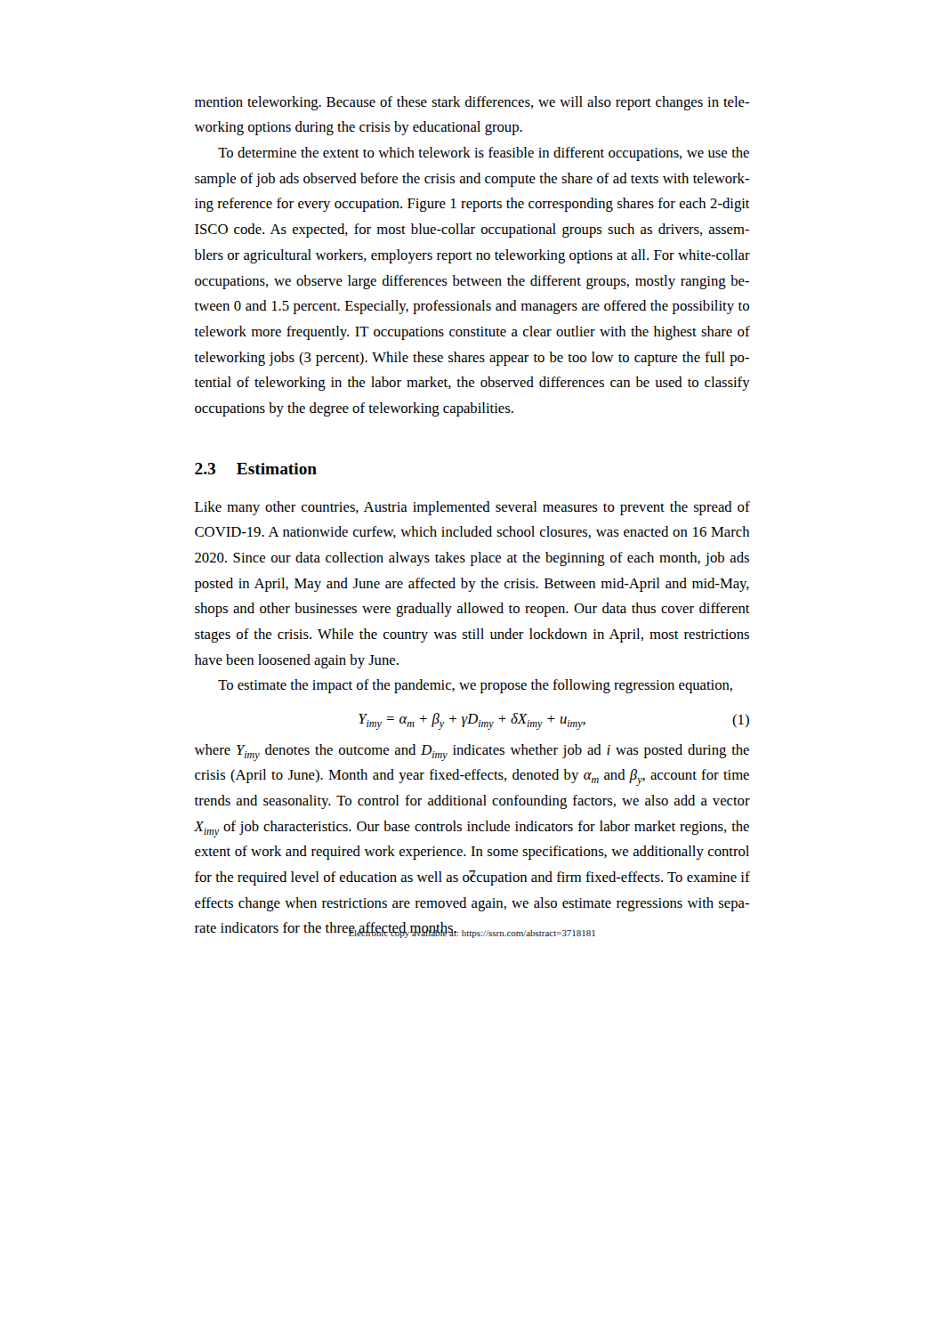mention teleworking. Because of these stark differences, we will also report changes in teleworking options during the crisis by educational group.
To determine the extent to which telework is feasible in different occupations, we use the sample of job ads observed before the crisis and compute the share of ad texts with teleworking reference for every occupation. Figure 1 reports the corresponding shares for each 2-digit ISCO code. As expected, for most blue-collar occupational groups such as drivers, assemblers or agricultural workers, employers report no teleworking options at all. For white-collar occupations, we observe large differences between the different groups, mostly ranging between 0 and 1.5 percent. Especially, professionals and managers are offered the possibility to telework more frequently. IT occupations constitute a clear outlier with the highest share of teleworking jobs (3 percent). While these shares appear to be too low to capture the full potential of teleworking in the labor market, the observed differences can be used to classify occupations by the degree of teleworking capabilities.
2.3 Estimation
Like many other countries, Austria implemented several measures to prevent the spread of COVID-19. A nationwide curfew, which included school closures, was enacted on 16 March 2020. Since our data collection always takes place at the beginning of each month, job ads posted in April, May and June are affected by the crisis. Between mid-April and mid-May, shops and other businesses were gradually allowed to reopen. Our data thus cover different stages of the crisis. While the country was still under lockdown in April, most restrictions have been loosened again by June.
To estimate the impact of the pandemic, we propose the following regression equation,
Yimy = αm + βy + γDimy + δXimy + uimy, (1)
where Yimy denotes the outcome and Dimy indicates whether job ad i was posted during the crisis (April to June). Month and year fixed-effects, denoted by αm and βy, account for time trends and seasonality. To control for additional confounding factors, we also add a vector Ximy of job characteristics. Our base controls include indicators for labor market regions, the extent of work and required work experience. In some specifications, we additionally control for the required level of education as well as occupation and firm fixed-effects. To examine if effects change when restrictions are removed again, we also estimate regressions with separate indicators for the three affected months.
7
Electronic copy available at: https://ssrn.com/abstract=3718181